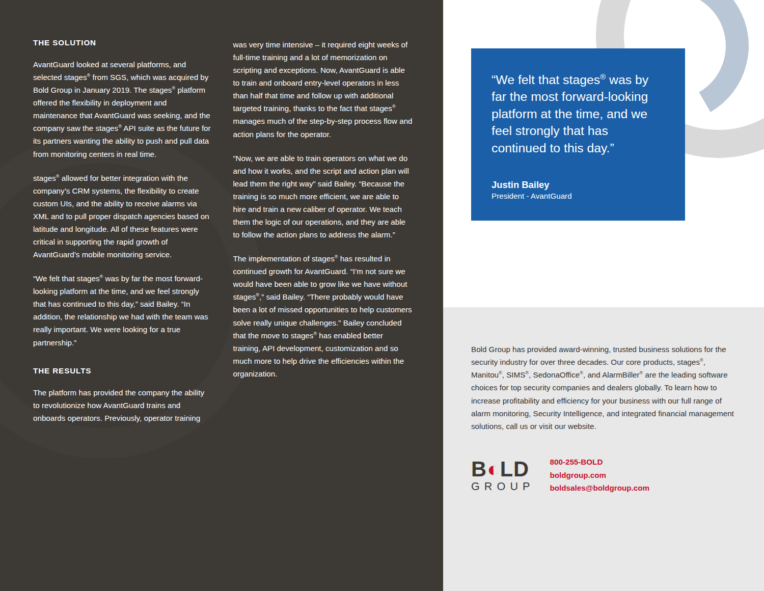THE SOLUTION
AvantGuard looked at several platforms, and selected stages® from SGS, which was acquired by Bold Group in January 2019. The stages® platform offered the flexibility in deployment and maintenance that AvantGuard was seeking, and the company saw the stages® API suite as the future for its partners wanting the ability to push and pull data from monitoring centers in real time.
stages® allowed for better integration with the company’s CRM systems, the flexibility to create custom UIs, and the ability to receive alarms via XML and to pull proper dispatch agencies based on latitude and longitude. All of these features were critical in supporting the rapid growth of AvantGuard’s mobile monitoring service.
“We felt that stages® was by far the most forward-looking platform at the time, and we feel strongly that has continued to this day,” said Bailey. “In addition, the relationship we had with the team was really important. We were looking for a true partnership.”
THE RESULTS
The platform has provided the company the ability to revolutionize how AvantGuard trains and onboards operators. Previously, operator training
was very time intensive – it required eight weeks of full-time training and a lot of memorization on scripting and exceptions. Now, AvantGuard is able to train and onboard entry-level operators in less than half that time and follow up with additional targeted training, thanks to the fact that stages® manages much of the step-by-step process flow and action plans for the operator.
“Now, we are able to train operators on what we do and how it works, and the script and action plan will lead them the right way” said Bailey. “Because the training is so much more efficient, we are able to hire and train a new caliber of operator. We teach them the logic of our operations, and they are able to follow the action plans to address the alarm.”
The implementation of stages® has resulted in continued growth for AvantGuard. “I’m not sure we would have been able to grow like we have without stages®,” said Bailey. “There probably would have been a lot of missed opportunities to help customers solve really unique challenges.” Bailey concluded that the move to stages® has enabled better training, API development, customization and so much more to help drive the efficiencies within the organization.
“We felt that stages® was by far the most forward-looking platform at the time, and we feel strongly that has continued to this day.”
Justin Bailey
President - AvantGuard
Bold Group has provided award-winning, trusted business solutions for the security industry for over three decades. Our core products, stages®, Manitou®, SIMS®, SedonaOffice®, and AlarmBiller® are the leading software choices for top security companies and dealers globally. To learn how to increase profitability and efficiency for your business with our full range of alarm monitoring, Security Intelligence, and integrated financial management solutions, call us or visit our website.
B◐LD
GROUP
800-255-BOLD
boldgroup.com
boldsales@boldgroup.com